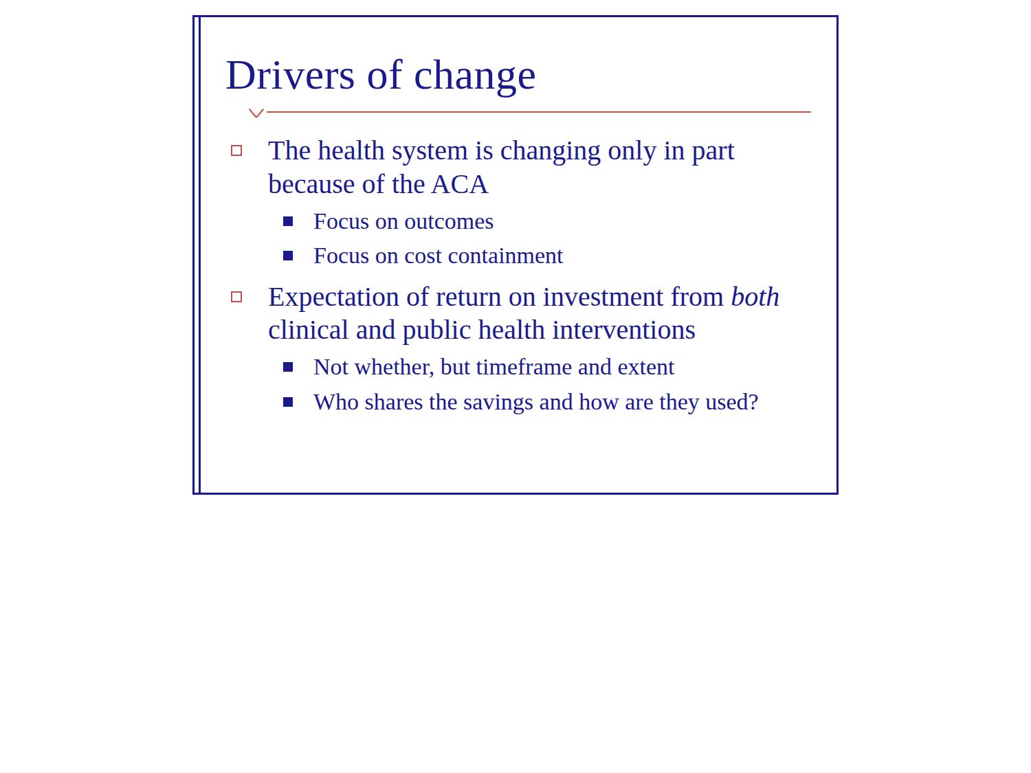Drivers of change
The health system is changing only in part because of the ACA
Focus on outcomes
Focus on cost containment
Expectation of return on investment from both clinical and public health interventions
Not whether, but timeframe and extent
Who shares the savings and how are they used?